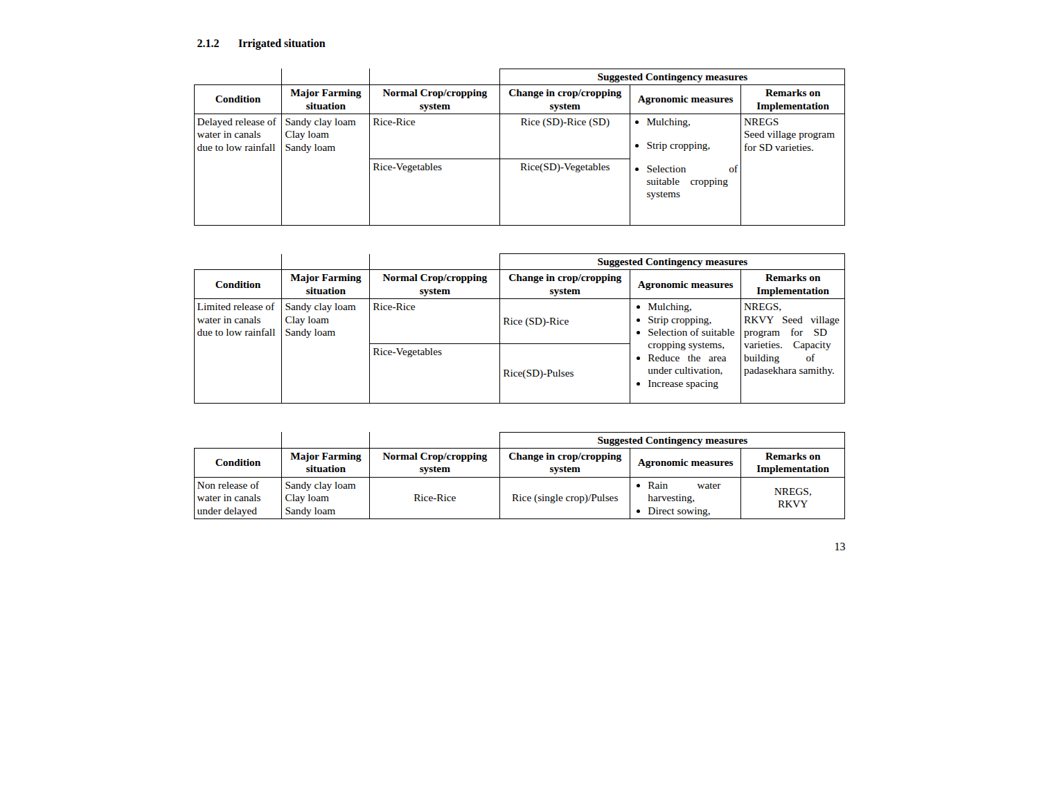2.1.2 Irrigated situation
| | | | Suggested Contingency measures |
| Condition | Major Farming situation | Normal Crop/cropping system | Change in crop/cropping system | Agronomic measures | Remarks on Implementation |
| Delayed release of water in canals due to low rainfall | Sandy clay loam Clay loam Sandy loam | Rice-Rice | Rice (SD)-Rice (SD) | Mulching, Strip cropping, Selection of suitable cropping systems | NREGS Seed village program for SD varieties. |
| Rice-Vegetables | Rice(SD)-Vegetables |
| | | | Suggested Contingency measures |
| Condition | Major Farming situation | Normal Crop/cropping system | Change in crop/cropping system | Agronomic measures | Remarks on Implementation |
| Limited release of water in canals due to low rainfall | Sandy clay loam Clay loam Sandy loam | Rice-Rice | Rice (SD)-Rice | Mulching, Strip cropping, Selection of suitable cropping systems, Reduce the area under cultivation, Increase spacing | NREGS, RKVY Seed village program for SD varieties. Capacity building of padasekhara samithy. |
| Rice-Vegetables | Rice(SD)-Pulses |
| | | | Suggested Contingency measures |
| Condition | Major Farming situation | Normal Crop/cropping system | Change in crop/cropping system | Agronomic measures | Remarks on Implementation |
| Non release of water in canals under delayed | Sandy clay loam Clay loam Sandy loam | Rice-Rice | Rice (single crop)/Pulses | Rain water harvesting, Direct sowing, | NREGS, RKVY |
13